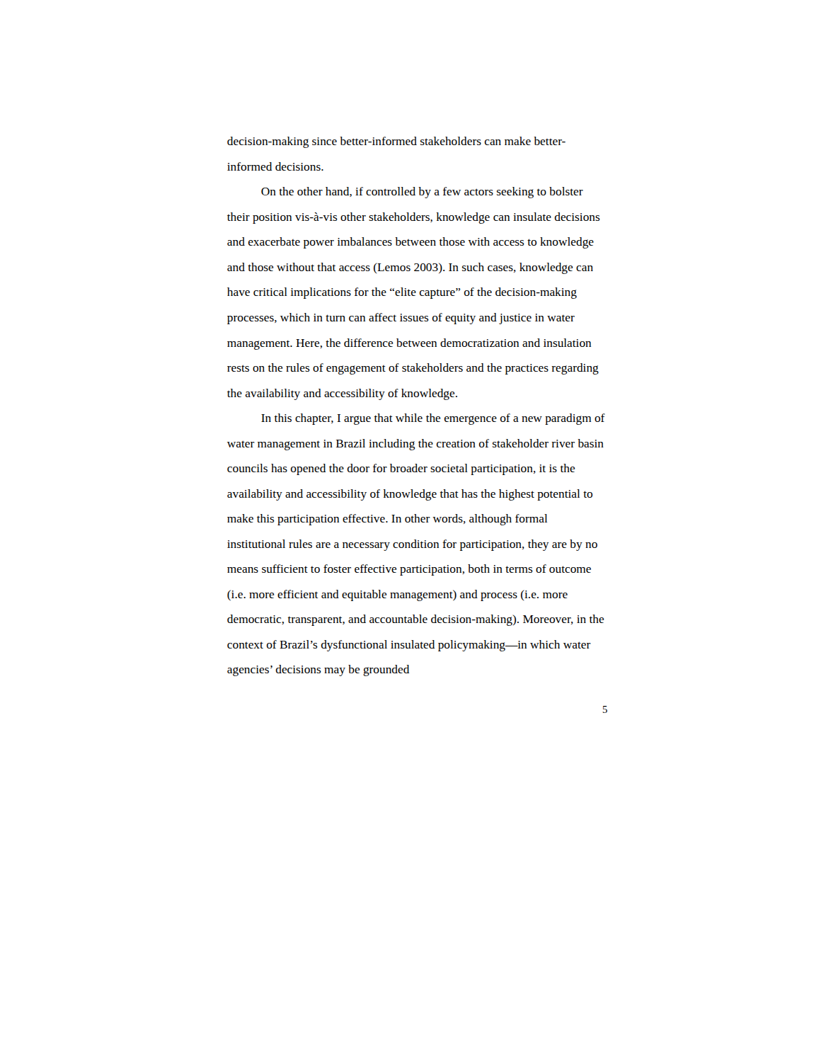decision-making since better-informed stakeholders can make better-informed decisions.
On the other hand, if controlled by a few actors seeking to bolster their position vis-à-vis other stakeholders, knowledge can insulate decisions and exacerbate power imbalances between those with access to knowledge and those without that access (Lemos 2003). In such cases, knowledge can have critical implications for the “elite capture” of the decision-making processes, which in turn can affect issues of equity and justice in water management. Here, the difference between democratization and insulation rests on the rules of engagement of stakeholders and the practices regarding the availability and accessibility of knowledge.
In this chapter, I argue that while the emergence of a new paradigm of water management in Brazil including the creation of stakeholder river basin councils has opened the door for broader societal participation, it is the availability and accessibility of knowledge that has the highest potential to make this participation effective. In other words, although formal institutional rules are a necessary condition for participation, they are by no means sufficient to foster effective participation, both in terms of outcome (i.e. more efficient and equitable management) and process (i.e. more democratic, transparent, and accountable decision-making). Moreover, in the context of Brazil’s dysfunctional insulated policymaking—in which water agencies’ decisions may be grounded
5